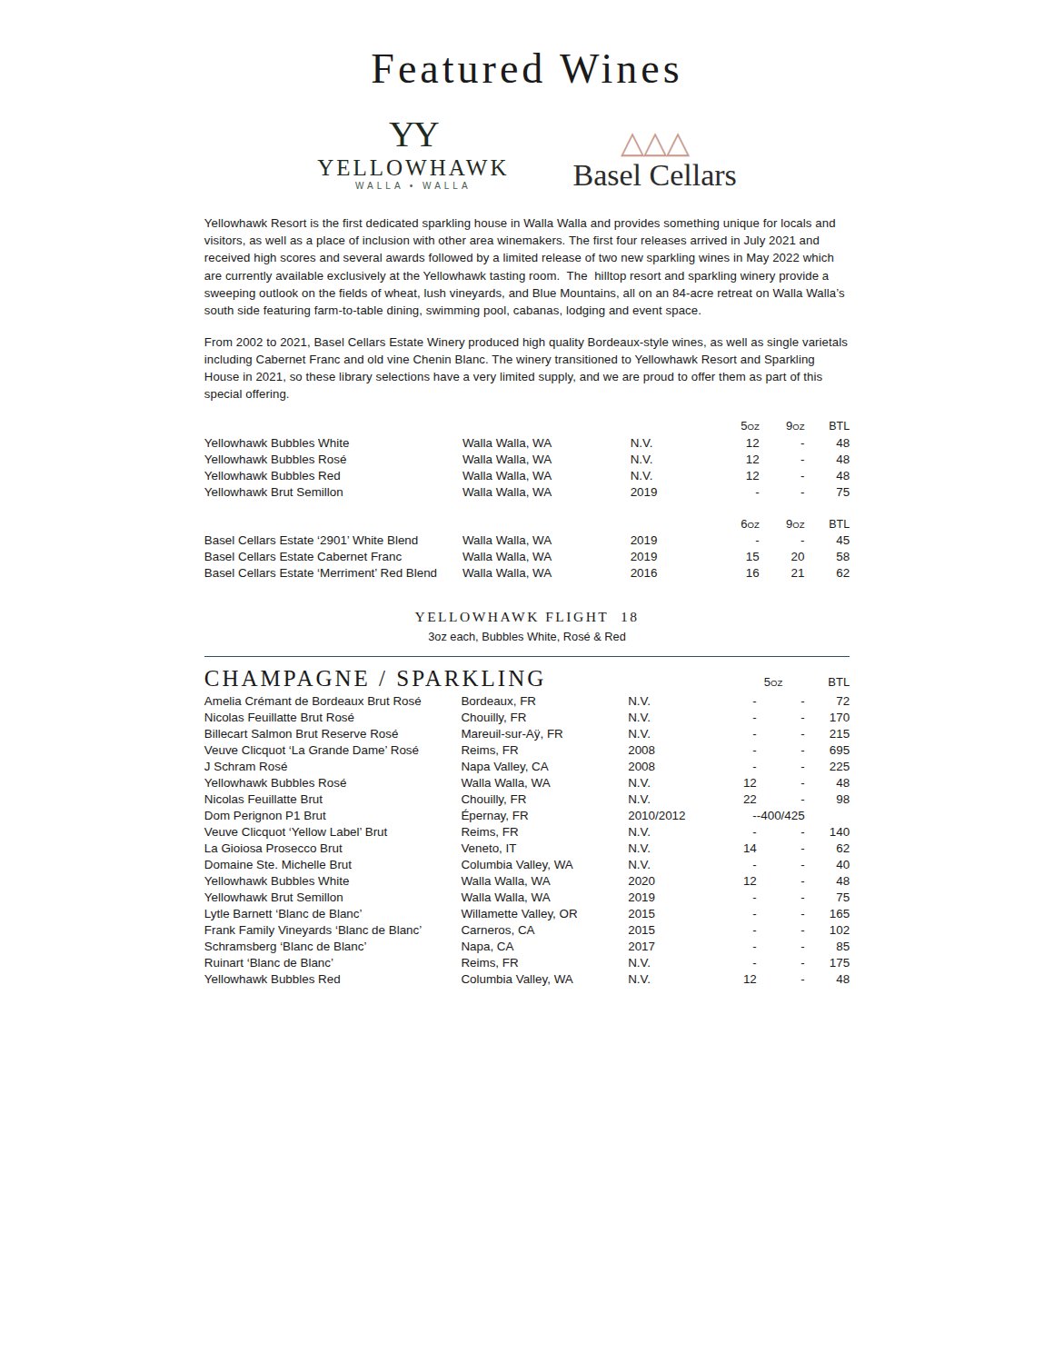Featured Wines
YY
YELLOWHAWK
WALLA • WALLA
△△△
Basel Cellars
Yellowhawk Resort is the first dedicated sparkling house in Walla Walla and provides something unique for locals and visitors, as well as a place of inclusion with other area winemakers. The first four releases arrived in July 2021 and received high scores and several awards followed by a limited release of two new sparkling wines in May 2022 which are currently available exclusively at the Yellowhawk tasting room. The hilltop resort and sparkling winery provide a sweeping outlook on the fields of wheat, lush vineyards, and Blue Mountains, all on an 84-acre retreat on Walla Walla’s south side featuring farm-to-table dining, swimming pool, cabanas, lodging and event space.
From 2002 to 2021, Basel Cellars Estate Winery produced high quality Bordeaux-style wines, as well as single varietals including Cabernet Franc and old vine Chenin Blanc. The winery transitioned to Yellowhawk Resort and Sparkling House in 2021, so these library selections have a very limited supply, and we are proud to offer them as part of this special offering.
| | | | 5 OZ | 9 OZ | BTL |
| Yellowhawk Bubbles White | Walla Walla, WA | N.V. | 12 | - | 48 |
| Yellowhawk Bubbles Rosé | Walla Walla, WA | N.V. | 12 | - | 48 |
| Yellowhawk Bubbles Red | Walla Walla, WA | N.V. | 12 | - | 48 |
| Yellowhawk Brut Semillon | Walla Walla, WA | 2019 | - | - | 75 |
| | | | 6 OZ | 9 OZ | BTL |
| Basel Cellars Estate ‘2901’ White Blend | Walla Walla, WA | 2019 | - | - | 45 |
| Basel Cellars Estate Cabernet Franc | Walla Walla, WA | 2019 | 15 | 20 | 58 |
| Basel Cellars Estate ‘Merriment’ Red Blend | Walla Walla, WA | 2016 | 16 | 21 | 62 |
YELLOWHAWK FLIGHT 18
3oz each, Bubbles White, Rosé & Red
CHAMPAGNE / SPARKLING
5OZ BTL
| Amelia Crémant de Bordeaux Brut Rosé | Bordeaux, FR | N.V. | - | - | 72 |
| Nicolas Feuillatte Brut Rosé | Chouilly, FR | N.V. | - | - | 170 |
| Billecart Salmon Brut Reserve Rosé | Mareuil-sur-Aÿ, FR | N.V. | - | - | 215 |
| Veuve Clicquot ‘La Grande Dame’ Rosé | Reims, FR | 2008 | - | - | 695 |
| J Schram Rosé | Napa Valley, CA | 2008 | - | - | 225 |
| Yellowhawk Bubbles Rosé | Walla Walla, WA | N.V. | 12 | - | 48 |
| Nicolas Feuillatte Brut | Chouilly, FR | N.V. | 22 | - | 98 |
| Dom Perignon P1 Brut | Épernay, FR | 2010/2012 | - | -400/425 | |
| Veuve Clicquot ‘Yellow Label’ Brut | Reims, FR | N.V. | - | - | 140 |
| La Gioiosa Prosecco Brut | Veneto, IT | N.V. | 14 | - | 62 |
| Domaine Ste. Michelle Brut | Columbia Valley, WA | N.V. | - | - | 40 |
| Yellowhawk Bubbles White | Walla Walla, WA | 2020 | 12 | - | 48 |
| Yellowhawk Brut Semillon | Walla Walla, WA | 2019 | - | - | 75 |
| Lytle Barnett ‘Blanc de Blanc’ | Willamette Valley, OR | 2015 | - | - | 165 |
| Frank Family Vineyards ‘Blanc de Blanc’ | Carneros, CA | 2015 | - | - | 102 |
| Schramsberg ‘Blanc de Blanc’ | Napa, CA | 2017 | - | - | 85 |
| Ruinart ‘Blanc de Blanc’ | Reims, FR | N.V. | - | - | 175 |
| Yellowhawk Bubbles Red | Columbia Valley, WA | N.V. | 12 | - | 48 |